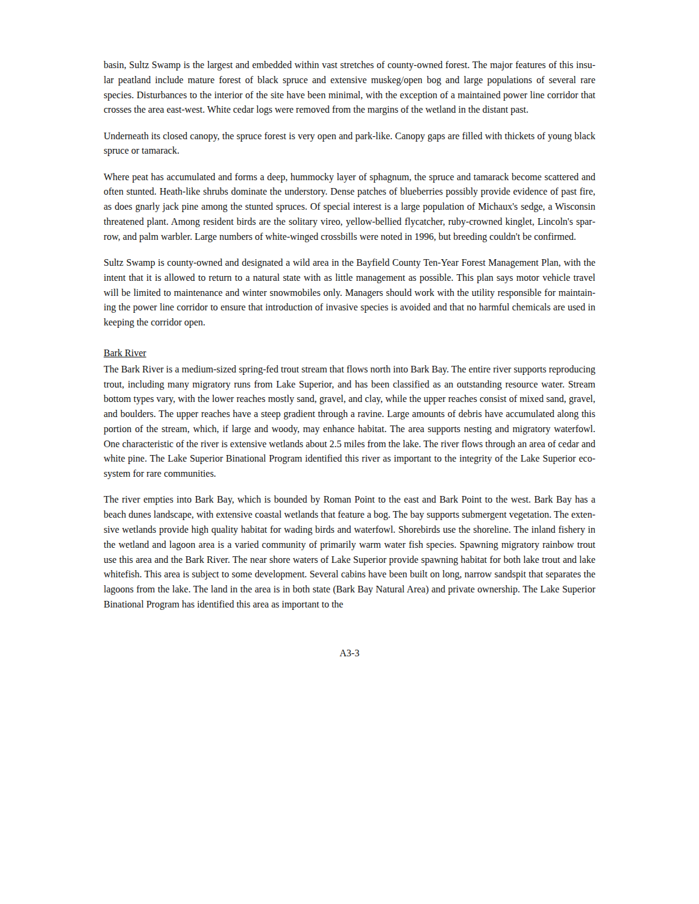basin, Sultz Swamp is the largest and embedded within vast stretches of county-owned forest. The major features of this insular peatland include mature forest of black spruce and extensive muskeg/open bog and large populations of several rare species. Disturbances to the interior of the site have been minimal, with the exception of a maintained power line corridor that crosses the area east-west. White cedar logs were removed from the margins of the wetland in the distant past.
Underneath its closed canopy, the spruce forest is very open and park-like. Canopy gaps are filled with thickets of young black spruce or tamarack.
Where peat has accumulated and forms a deep, hummocky layer of sphagnum, the spruce and tamarack become scattered and often stunted. Heath-like shrubs dominate the understory. Dense patches of blueberries possibly provide evidence of past fire, as does gnarly jack pine among the stunted spruces. Of special interest is a large population of Michaux's sedge, a Wisconsin threatened plant. Among resident birds are the solitary vireo, yellow-bellied flycatcher, ruby-crowned kinglet, Lincoln's sparrow, and palm warbler. Large numbers of white-winged crossbills were noted in 1996, but breeding couldn't be confirmed.
Sultz Swamp is county-owned and designated a wild area in the Bayfield County Ten-Year Forest Management Plan, with the intent that it is allowed to return to a natural state with as little management as possible. This plan says motor vehicle travel will be limited to maintenance and winter snowmobiles only. Managers should work with the utility responsible for maintaining the power line corridor to ensure that introduction of invasive species is avoided and that no harmful chemicals are used in keeping the corridor open.
Bark River
The Bark River is a medium-sized spring-fed trout stream that flows north into Bark Bay. The entire river supports reproducing trout, including many migratory runs from Lake Superior, and has been classified as an outstanding resource water. Stream bottom types vary, with the lower reaches mostly sand, gravel, and clay, while the upper reaches consist of mixed sand, gravel, and boulders. The upper reaches have a steep gradient through a ravine. Large amounts of debris have accumulated along this portion of the stream, which, if large and woody, may enhance habitat. The area supports nesting and migratory waterfowl. One characteristic of the river is extensive wetlands about 2.5 miles from the lake. The river flows through an area of cedar and white pine. The Lake Superior Binational Program identified this river as important to the integrity of the Lake Superior ecosystem for rare communities.
The river empties into Bark Bay, which is bounded by Roman Point to the east and Bark Point to the west. Bark Bay has a beach dunes landscape, with extensive coastal wetlands that feature a bog. The bay supports submergent vegetation. The extensive wetlands provide high quality habitat for wading birds and waterfowl. Shorebirds use the shoreline. The inland fishery in the wetland and lagoon area is a varied community of primarily warm water fish species. Spawning migratory rainbow trout use this area and the Bark River. The near shore waters of Lake Superior provide spawning habitat for both lake trout and lake whitefish. This area is subject to some development. Several cabins have been built on long, narrow sandspit that separates the lagoons from the lake. The land in the area is in both state (Bark Bay Natural Area) and private ownership. The Lake Superior Binational Program has identified this area as important to the
A3-3